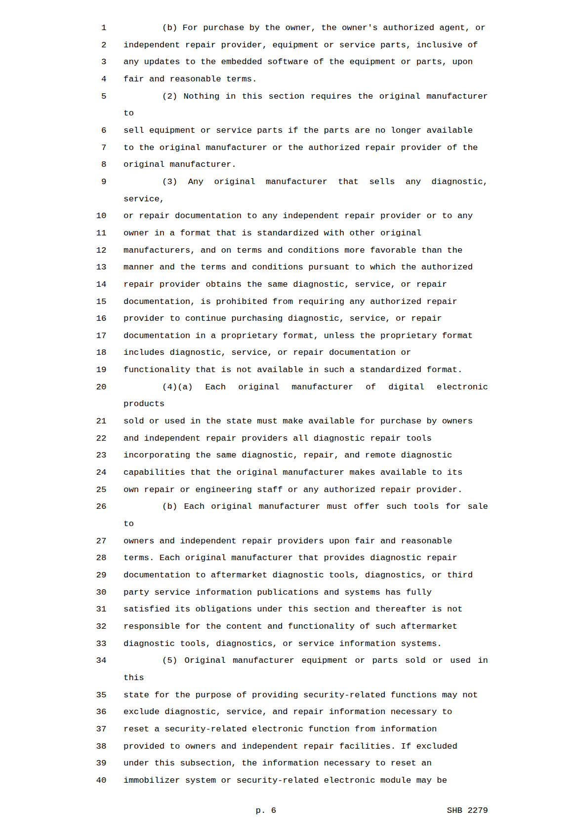(b) For purchase by the owner, the owner's authorized agent, or
independent repair provider, equipment or service parts, inclusive of
any updates to the embedded software of the equipment or parts, upon
fair and reasonable terms.
(2) Nothing in this section requires the original manufacturer to
sell equipment or service parts if the parts are no longer available
to the original manufacturer or the authorized repair provider of the
original manufacturer.
(3) Any original manufacturer that sells any diagnostic, service,
or repair documentation to any independent repair provider or to any
owner in a format that is standardized with other original
manufacturers, and on terms and conditions more favorable than the
manner and the terms and conditions pursuant to which the authorized
repair provider obtains the same diagnostic, service, or repair
documentation, is prohibited from requiring any authorized repair
provider to continue purchasing diagnostic, service, or repair
documentation in a proprietary format, unless the proprietary format
includes diagnostic, service, or repair documentation or
functionality that is not available in such a standardized format.
(4)(a) Each original manufacturer of digital electronic products
sold or used in the state must make available for purchase by owners
and independent repair providers all diagnostic repair tools
incorporating the same diagnostic, repair, and remote diagnostic
capabilities that the original manufacturer makes available to its
own repair or engineering staff or any authorized repair provider.
(b) Each original manufacturer must offer such tools for sale to
owners and independent repair providers upon fair and reasonable
terms. Each original manufacturer that provides diagnostic repair
documentation to aftermarket diagnostic tools, diagnostics, or third
party service information publications and systems has fully
satisfied its obligations under this section and thereafter is not
responsible for the content and functionality of such aftermarket
diagnostic tools, diagnostics, or service information systems.
(5) Original manufacturer equipment or parts sold or used in this
state for the purpose of providing security-related functions may not
exclude diagnostic, service, and repair information necessary to
reset a security-related electronic function from information
provided to owners and independent repair facilities. If excluded
under this subsection, the information necessary to reset an
immobilizer system or security-related electronic module may be
p. 6 SHB 2279